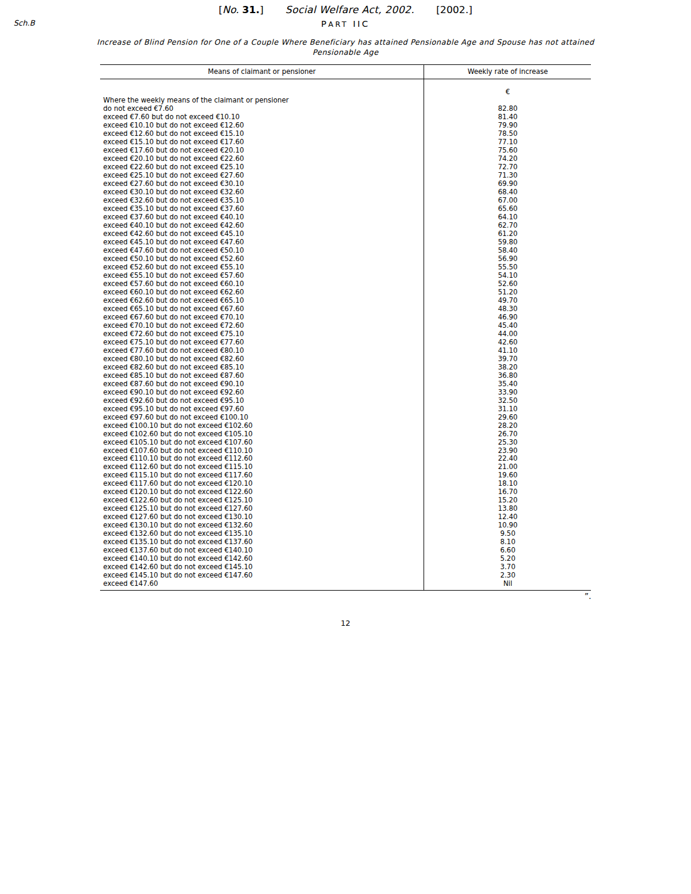[No. 31.] Social Welfare Act, 2002. [2002.]
Sch.B PART IIC
Increase of Blind Pension for One of a Couple Where Beneficiary has attained Pensionable Age and Spouse has not attained Pensionable Age
| Means of claimant or pensioner | Weekly rate of increase |
| --- | --- |
| | € |
| Where the weekly means of the claimant or pensioner | |
| do not exceed €7.60 | 82.80 |
| exceed €7.60 but do not exceed €10.10 | 81.40 |
| exceed €10.10 but do not exceed €12.60 | 79.90 |
| exceed €12.60 but do not exceed €15.10 | 78.50 |
| exceed €15.10 but do not exceed €17.60 | 77.10 |
| exceed €17.60 but do not exceed €20.10 | 75.60 |
| exceed €20.10 but do not exceed €22.60 | 74.20 |
| exceed €22.60 but do not exceed €25.10 | 72.70 |
| exceed €25.10 but do not exceed €27.60 | 71.30 |
| exceed €27.60 but do not exceed €30.10 | 69.90 |
| exceed €30.10 but do not exceed €32.60 | 68.40 |
| exceed €32.60 but do not exceed €35.10 | 67.00 |
| exceed €35.10 but do not exceed €37.60 | 65.60 |
| exceed €37.60 but do not exceed €40.10 | 64.10 |
| exceed €40.10 but do not exceed €42.60 | 62.70 |
| exceed €42.60 but do not exceed €45.10 | 61.20 |
| exceed €45.10 but do not exceed €47.60 | 59.80 |
| exceed €47.60 but do not exceed €50.10 | 58.40 |
| exceed €50.10 but do not exceed €52.60 | 56.90 |
| exceed €52.60 but do not exceed €55.10 | 55.50 |
| exceed €55.10 but do not exceed €57.60 | 54.10 |
| exceed €57.60 but do not exceed €60.10 | 52.60 |
| exceed €60.10 but do not exceed €62.60 | 51.20 |
| exceed €62.60 but do not exceed €65.10 | 49.70 |
| exceed €65.10 but do not exceed €67.60 | 48.30 |
| exceed €67.60 but do not exceed €70.10 | 46.90 |
| exceed €70.10 but do not exceed €72.60 | 45.40 |
| exceed €72.60 but do not exceed €75.10 | 44.00 |
| exceed €75.10 but do not exceed €77.60 | 42.60 |
| exceed €77.60 but do not exceed €80.10 | 41.10 |
| exceed €80.10 but do not exceed €82.60 | 39.70 |
| exceed €82.60 but do not exceed €85.10 | 38.20 |
| exceed €85.10 but do not exceed €87.60 | 36.80 |
| exceed €87.60 but do not exceed €90.10 | 35.40 |
| exceed €90.10 but do not exceed €92.60 | 33.90 |
| exceed €92.60 but do not exceed €95.10 | 32.50 |
| exceed €95.10 but do not exceed €97.60 | 31.10 |
| exceed €97.60 but do not exceed €100.10 | 29.60 |
| exceed €100.10 but do not exceed €102.60 | 28.20 |
| exceed €102.60 but do not exceed €105.10 | 26.70 |
| exceed €105.10 but do not exceed €107.60 | 25.30 |
| exceed €107.60 but do not exceed €110.10 | 23.90 |
| exceed €110.10 but do not exceed €112.60 | 22.40 |
| exceed €112.60 but do not exceed €115.10 | 21.00 |
| exceed €115.10 but do not exceed €117.60 | 19.60 |
| exceed €117.60 but do not exceed €120.10 | 18.10 |
| exceed €120.10 but do not exceed €122.60 | 16.70 |
| exceed €122.60 but do not exceed €125.10 | 15.20 |
| exceed €125.10 but do not exceed €127.60 | 13.80 |
| exceed €127.60 but do not exceed €130.10 | 12.40 |
| exceed €130.10 but do not exceed €132.60 | 10.90 |
| exceed €132.60 but do not exceed €135.10 | 9.50 |
| exceed €135.10 but do not exceed €137.60 | 8.10 |
| exceed €137.60 but do not exceed €140.10 | 6.60 |
| exceed €140.10 but do not exceed €142.60 | 5.20 |
| exceed €142.60 but do not exceed €145.10 | 3.70 |
| exceed €145.10 but do not exceed €147.60 | 2.30 |
| exceed €147.60 | Nil |
”.
12